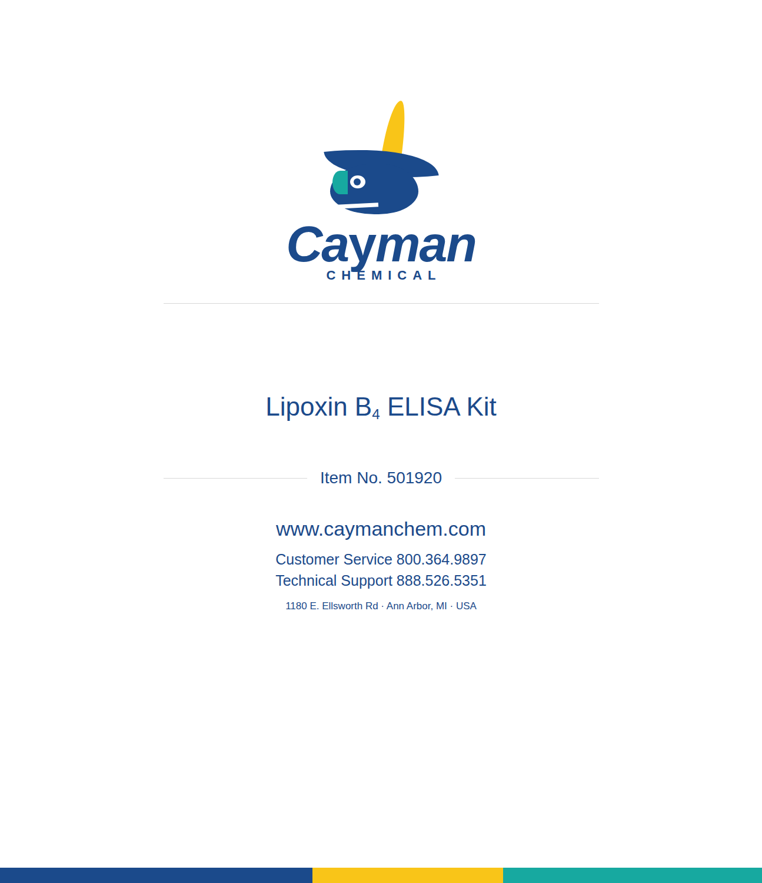Cayman
CHEMICAL
Lipoxin B4 ELISA Kit
Item No. 501920
www.caymanchem.com Customer Service 800.364.9897 Technical Support 888.526.5351 1180 E. Ellsworth Rd · Ann Arbor, MI · USA